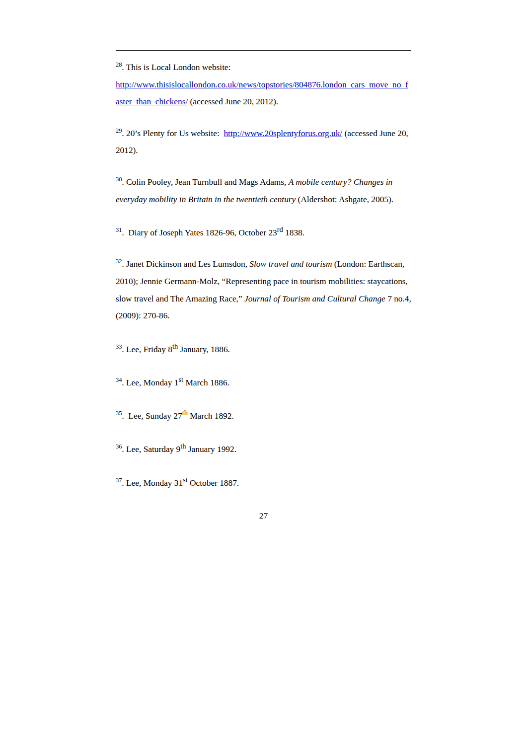28. This is Local London website: http://www.thisislocallondon.co.uk/news/topstories/804876.london_cars_move_no_faster_than_chickens/ (accessed June 20, 2012).
29. 20’s Plenty for Us website: http://www.20splentyforus.org.uk/ (accessed June 20, 2012).
30. Colin Pooley, Jean Turnbull and Mags Adams, A mobile century? Changes in everyday mobility in Britain in the twentieth century (Aldershot: Ashgate, 2005).
31. Diary of Joseph Yates 1826-96, October 23rd 1838.
32. Janet Dickinson and Les Lumsdon, Slow travel and tourism (London: Earthscan, 2010); Jennie Germann-Molz, “Representing pace in tourism mobilities: staycations, slow travel and The Amazing Race,” Journal of Tourism and Cultural Change 7 no.4, (2009): 270-86.
33. Lee, Friday 8th January, 1886.
34. Lee, Monday 1st March 1886.
35. Lee, Sunday 27th March 1892.
36. Lee, Saturday 9th January 1992.
37. Lee, Monday 31st October 1887.
27